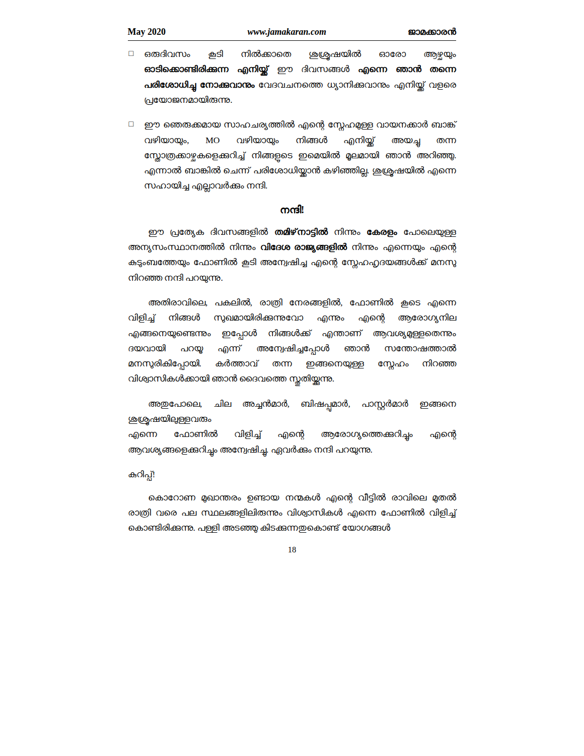May 2020 www.jamakaran.com ജാമക്കാരൻ
ഒരുദിവസം കൂടി നില്‍ക്കാതെ ശുശ്രൂഷയിൽ ഓരോ ആഴ്ചയും ഓടിക്കൊണ്ടിരിക്കുന്ന എനിയ്ക്ക് ഈ ദിവസങ്ങൾ എന്നെ ഞാൻ തന്നെ പരിശോധിച്ചു നോക്കുവാനും വേദവചനത്തെ ധ്യാനിക്കുവാനും എനിയ്ക്ക് വളരെ പ്രയോജനമായിരുന്നു.
ഈ ഞെരുക്കമായ സാഹചര്യത്തിൽ എന്റെ സ്നേഹമുള്ള വായനക്കാർ ബാങ്ക് വഴിയായും, MO വഴിയായും നിങ്ങൾ എനിയ്ക്ക് അയച്ചു തന്ന സ്തോത്രക്കാഴ്ചകളെക്കുറിച്ച് നിങ്ങളുടെ ഇമെയിൽ മൂലമായി ഞാൻ അറിഞ്ഞു. എന്നാൽ ബാങ്കിൽ ചെന്ന് പരിശോധിയ്ക്കാൻ കഴിഞ്ഞില്ല. ശുശ്രൂഷയിൽ എന്നെ സഹായിച്ച എല്ലാവർക്കും നന്ദി.
നന്ദി!
ഈ പ്രത്യേക ദിവസങ്ങളിൽ തമിഴ്‌നാട്ടിൽ നിന്നും കേരളം പോലെയുള്ള അന്യസംസ്ഥാനത്തിൽ നിന്നും വിദേശ രാജ്യങ്ങളിൽ നിന്നും എന്നെയും എന്റെ കുടുംബത്തേയും ഫോണിൽ കൂടി അന്വേഷിച്ച എന്റെ സ്നേഹഹൃദയങ്ങൾക്ക് മനസു നിറഞ്ഞ നന്ദി പറയുന്നു.
അതിരാവിലെ, പകലിൽ, രാത്രി നേരങ്ങളിൽ, ഫോണിൽ കൂടെ എന്നെ വിളിച്ച് നിങ്ങൾ സുഖമായിരിക്കുന്നുവോ എന്നും എന്റെ ആരോഗ്യനില എങ്ങനെയുണ്ടെന്നും ഇപ്പോൾ നിങ്ങൾക്ക് എന്താണ് ആവശ്യമുള്ളതെന്നും ദയവായി പറയൂ എന്ന് അന്വേഷിച്ചപ്പോൾ ഞാൻ സന്തോഷത്താൽ മനസുരികിപ്പോയി. കർത്താവ് തന്ന ഇങ്ങനെയുള്ള സ്നേഹം നിറഞ്ഞ വിശ്വാസികൾക്കായി ഞാൻ ദൈവത്തെ സ്തുതിയ്ക്കുന്നു.
അതുപോലെ, ചില അച്ചൻമാർ, ബിഷപ്പുമാർ, പാസ്റ്റർമാർ ഇങ്ങനെ ശുശ്രൂഷയിലുള്ളവരും എന്നെ ഫോണിൽ വിളിച്ച് എന്റെ ആരോഗ്യത്തെക്കുറിച്ചും എന്റെ ആവശ്യങ്ങളെക്കുറിച്ചും അന്വേഷിച്ചു. ഏവർക്കും നന്ദി പറയുന്നു.
കുറിപ്പ്!
കൊറോണ മുഖാന്തരം ഉണ്ടായ നന്മകൾ എന്റെ വീട്ടിൽ രാവിലെ മുതൽ രാത്രി വരെ പല സ്ഥലങ്ങളിലിരുന്നും വിശ്വാസികൾ എന്നെ ഫോണിൽ വിളിച്ച് കൊണ്ടിരിക്കുന്നു. പള്ളി അടഞ്ഞു കിടക്കുന്നതുകൊണ്ട് യോഗങ്ങൾ
18